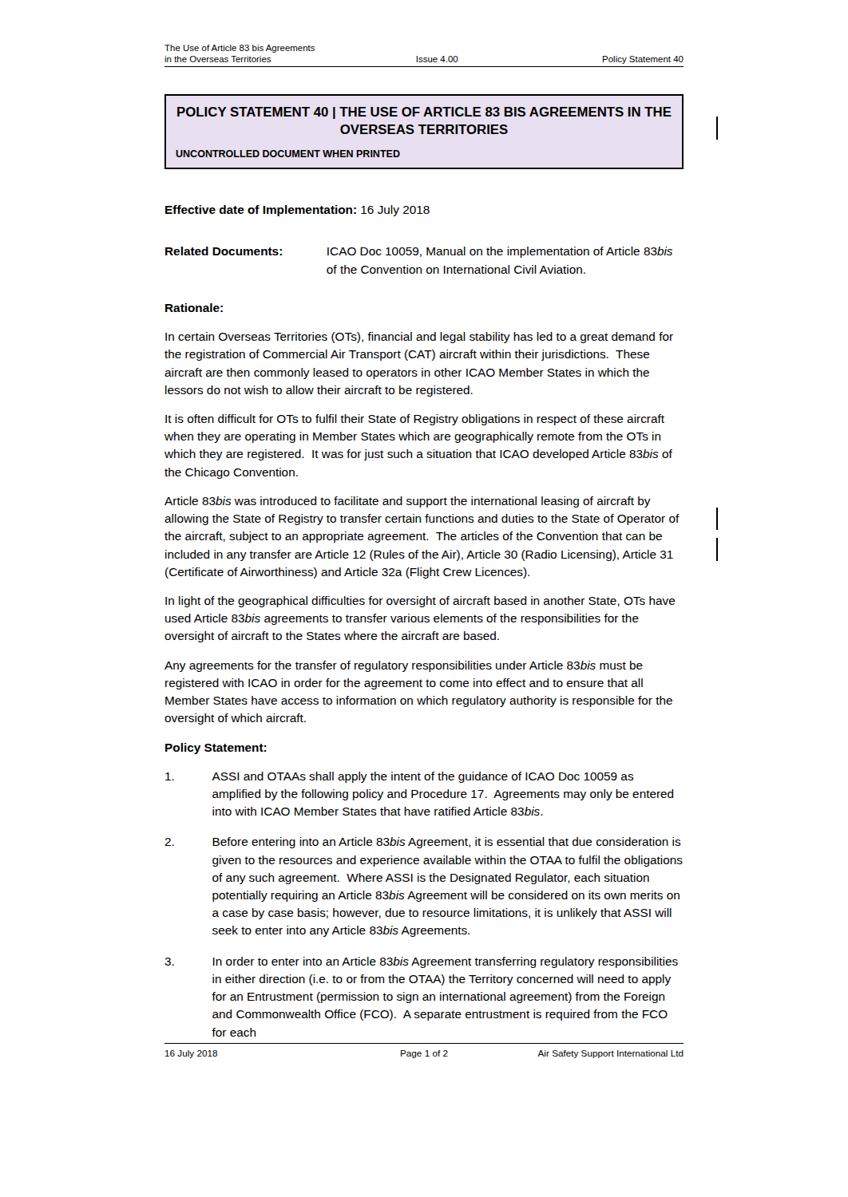| The Use of Article 83 bis Agreements in the Overseas Territories | Issue 4.00 | Policy Statement 40 |
Policy Statement 40 | The Use of Article 83 bis Agreements in the Overseas Territories
Uncontrolled document when printed
Effective date of Implementation: 16 July 2018
| Related Documents: | ICAO Doc 10059, Manual on the implementation of Article 83 bis of the Convention on International Civil Aviation. |
Rationale:
In certain Overseas Territories (OTs), financial and legal stability has led to a great demand for the registration of Commercial Air Transport (CAT) aircraft within their jurisdictions. These aircraft are then commonly leased to operators in other ICAO Member States in which the lessors do not wish to allow their aircraft to be registered.
It is often difficult for OTs to fulfil their State of Registry obligations in respect of these aircraft when they are operating in Member States which are geographically remote from the OTs in which they are registered. It was for just such a situation that ICAO developed Article 83bis of the Chicago Convention.
Article 83bis was introduced to facilitate and support the international leasing of aircraft by allowing the State of Registry to transfer certain functions and duties to the State of Operator of the aircraft, subject to an appropriate agreement. The articles of the Convention that can be included in any transfer are Article 12 (Rules of the Air), Article 30 (Radio Licensing), Article 31 (Certificate of Airworthiness) and Article 32a (Flight Crew Licences).
In light of the geographical difficulties for oversight of aircraft based in another State, OTs have used Article 83bis agreements to transfer various elements of the responsibilities for the oversight of aircraft to the States where the aircraft are based.
Any agreements for the transfer of regulatory responsibilities under Article 83bis must be registered with ICAO in order for the agreement to come into effect and to ensure that all Member States have access to information on which regulatory authority is responsible for the oversight of which aircraft.
Policy Statement:
1. ASSI and OTAAs shall apply the intent of the guidance of ICAO Doc 10059 as amplified by the following policy and Procedure 17. Agreements may only be entered into with ICAO Member States that have ratified Article 83bis.
2. Before entering into an Article 83bis Agreement, it is essential that due consideration is given to the resources and experience available within the OTAA to fulfil the obligations of any such agreement. Where ASSI is the Designated Regulator, each situation potentially requiring an Article 83bis Agreement will be considered on its own merits on a case by case basis; however, due to resource limitations, it is unlikely that ASSI will seek to enter into any Article 83bis Agreements.
3. In order to enter into an Article 83bis Agreement transferring regulatory responsibilities in either direction (i.e. to or from the OTAA) the Territory concerned will need to apply for an Entrustment (permission to sign an international agreement) from the Foreign and Commonwealth Office (FCO). A separate entrustment is required from the FCO for each
| 16 July 2018 | Page 1 of 2 | Air Safety Support International Ltd |